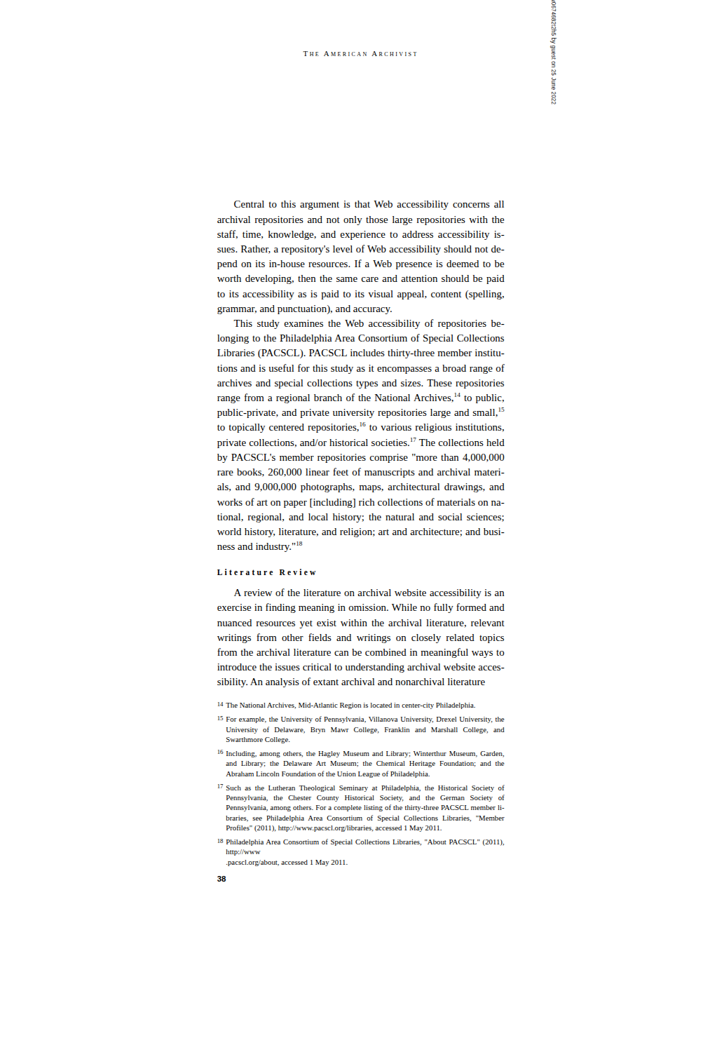Downloaded from http://meridian.allenpress.com/doi/pdf/10.17723/aarc.75.1.a716w0674682t2h5 by guest on 25 June 2022
The American Archivist
Central to this argument is that Web accessibility concerns all archival repositories and not only those large repositories with the staff, time, knowledge, and experience to address accessibility issues. Rather, a repository's level of Web accessibility should not depend on its in-house resources. If a Web presence is deemed to be worth developing, then the same care and attention should be paid to its accessibility as is paid to its visual appeal, content (spelling, grammar, and punctuation), and accuracy.
This study examines the Web accessibility of repositories belonging to the Philadelphia Area Consortium of Special Collections Libraries (PACSCL). PACSCL includes thirty-three member institutions and is useful for this study as it encompasses a broad range of archives and special collections types and sizes. These repositories range from a regional branch of the National Archives,14 to public, public-private, and private university repositories large and small,15 to topically centered repositories,16 to various religious institutions, private collections, and/or historical societies.17 The collections held by PACSCL's member repositories comprise "more than 4,000,000 rare books, 260,000 linear feet of manuscripts and archival materials, and 9,000,000 photographs, maps, architectural drawings, and works of art on paper [including] rich collections of materials on national, regional, and local history; the natural and social sciences; world history, literature, and religion; art and architecture; and business and industry."18
Literature Review
A review of the literature on archival website accessibility is an exercise in finding meaning in omission. While no fully formed and nuanced resources yet exist within the archival literature, relevant writings from other fields and writings on closely related topics from the archival literature can be combined in meaningful ways to introduce the issues critical to understanding archival website accessibility. An analysis of extant archival and nonarchival literature
14 The National Archives, Mid-Atlantic Region is located in center-city Philadelphia.
15 For example, the University of Pennsylvania, Villanova University, Drexel University, the University of Delaware, Bryn Mawr College, Franklin and Marshall College, and Swarthmore College.
16 Including, among others, the Hagley Museum and Library; Winterthur Museum, Garden, and Library; the Delaware Art Museum; the Chemical Heritage Foundation; and the Abraham Lincoln Foundation of the Union League of Philadelphia.
17 Such as the Lutheran Theological Seminary at Philadelphia, the Historical Society of Pennsylvania, the Chester County Historical Society, and the German Society of Pennsylvania, among others. For a complete listing of the thirty-three PACSCL member libraries, see Philadelphia Area Consortium of Special Collections Libraries, "Member Profiles" (2011), http://www.pacscl.org/libraries, accessed 1 May 2011.
18 Philadelphia Area Consortium of Special Collections Libraries, "About PACSCL" (2011), http://www
.pacscl.org/about, accessed 1 May 2011.
38